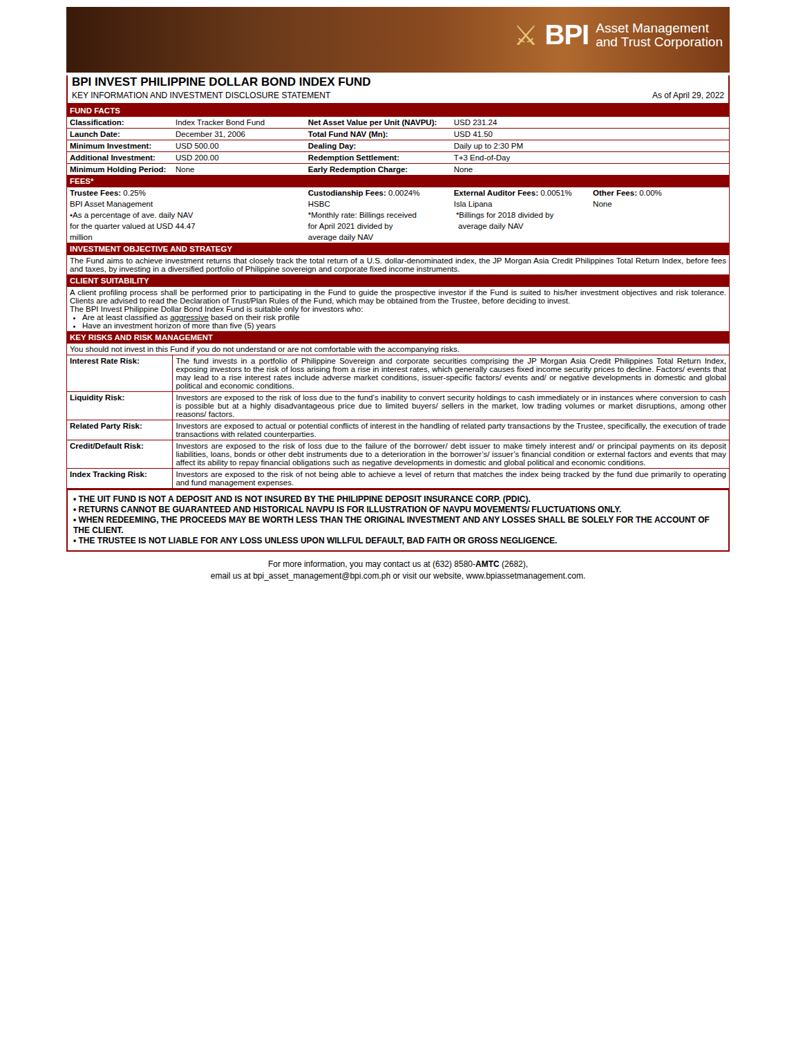⚔ BPI Asset Management
and Trust Corporation
BPI INVEST PHILIPPINE DOLLAR BOND INDEX FUND
KEY INFORMATION AND INVESTMENT DISCLOSURE STATEMENT As of April 29, 2022
| FUND FACTS |
| Classification: | Index Tracker Bond Fund | Net Asset Value per Unit (NAVPU): | USD 231.24 | |
| Launch Date: | December 31, 2006 | Total Fund NAV (Mn): | USD 41.50 | |
| Minimum Investment: | USD 500.00 | Dealing Day: | Daily up to 2:30 PM | |
| Additional Investment: | USD 200.00 | Redemption Settlement: | T+3 End-of-Day | |
| Minimum Holding Period: | None | Early Redemption Charge: | None | |
| FEES* |
| Trustee Fees: 0.25% | Custodianship Fees: 0.0024% | External Auditor Fees: 0.0051% | Other Fees: 0.00% |
| BPI Asset Management | HSBC | Isla Lipana | None |
| •As a percentage of ave. daily NAV | *Monthly rate: Billings received | *Billings for 2018 divided by | |
| for the quarter valued at USD 44.47 | for April 2021 divided by | average daily NAV | |
| million | average daily NAV | | |
| INVESTMENT OBJECTIVE AND STRATEGY |
| The Fund aims to achieve investment returns that closely track the total return of a U.S. dollar-denominated index, the JP Morgan Asia Credit Philippines Total Return Index, before fees and taxes, by investing in a diversified portfolio of Philippine sovereign and corporate fixed income instruments. |
| CLIENT SUITABILITY |
| A client profiling process shall be performed prior to participating in the Fund to guide the prospective investor if the Fund is suited to his/her investment objectives and risk tolerance. Clients are advised to read the Declaration of Trust/Plan Rules of the Fund, which may be obtained from the Trustee, before deciding to invest. The BPI Invest Philippine Dollar Bond Index Fund is suitable only for investors who: Are at least classified as aggressive based on their risk profile Have an investment horizon of more than five (5) years |
| KEY RISKS AND RISK MANAGEMENT |
| You should not invest in this Fund if you do not understand or are not comfortable with the accompanying risks. |
| Interest Rate Risk: | The fund invests in a portfolio of Philippine Sovereign and corporate securities comprising the JP Morgan Asia Credit Philippines Total Return Index, exposing investors to the risk of loss arising from a rise in interest rates, which generally causes fixed income security prices to decline. Factors/ events that may lead to a rise interest rates include adverse market conditions, issuer-specific factors/ events and/ or negative developments in domestic and global political and economic conditions. |
| Liquidity Risk: | Investors are exposed to the risk of loss due to the fund’s inability to convert security holdings to cash immediately or in instances where conversion to cash is possible but at a highly disadvantageous price due to limited buyers/ sellers in the market, low trading volumes or market disruptions, among other reasons/ factors. |
| Related Party Risk: | Investors are exposed to actual or potential conflicts of interest in the handling of related party transactions by the Trustee, specifically, the execution of trade transactions with related counterparties. |
| Credit/Default Risk: | Investors are exposed to the risk of loss due to the failure of the borrower/ debt issuer to make timely interest and/ or principal payments on its deposit liabilities, loans, bonds or other debt instruments due to a deterioration in the borrower’s/ issuer’s financial condition or external factors and events that may affect its ability to repay financial obligations such as negative developments in domestic and global political and economic conditions. |
| Index Tracking Risk: | Investors are exposed to the risk of not being able to achieve a level of return that matches the index being tracked by the fund due primarily to operating and fund management expenses. |
• THE UIT FUND IS NOT A DEPOSIT AND IS NOT INSURED BY THE PHILIPPINE DEPOSIT INSURANCE CORP. (PDIC).
• RETURNS CANNOT BE GUARANTEED AND HISTORICAL NAVPU IS FOR ILLUSTRATION OF NAVPU MOVEMENTS/ FLUCTUATIONS ONLY.
• WHEN REDEEMING, THE PROCEEDS MAY BE WORTH LESS THAN THE ORIGINAL INVESTMENT AND ANY LOSSES SHALL BE SOLELY FOR THE ACCOUNT OF THE CLIENT.
• THE TRUSTEE IS NOT LIABLE FOR ANY LOSS UNLESS UPON WILLFUL DEFAULT, BAD FAITH OR GROSS NEGLIGENCE.
For more information, you may contact us at (632) 8580-AMTC (2682),
email us at bpi_asset_management@bpi.com.ph or visit our website, www.bpiassetmanagement.com.